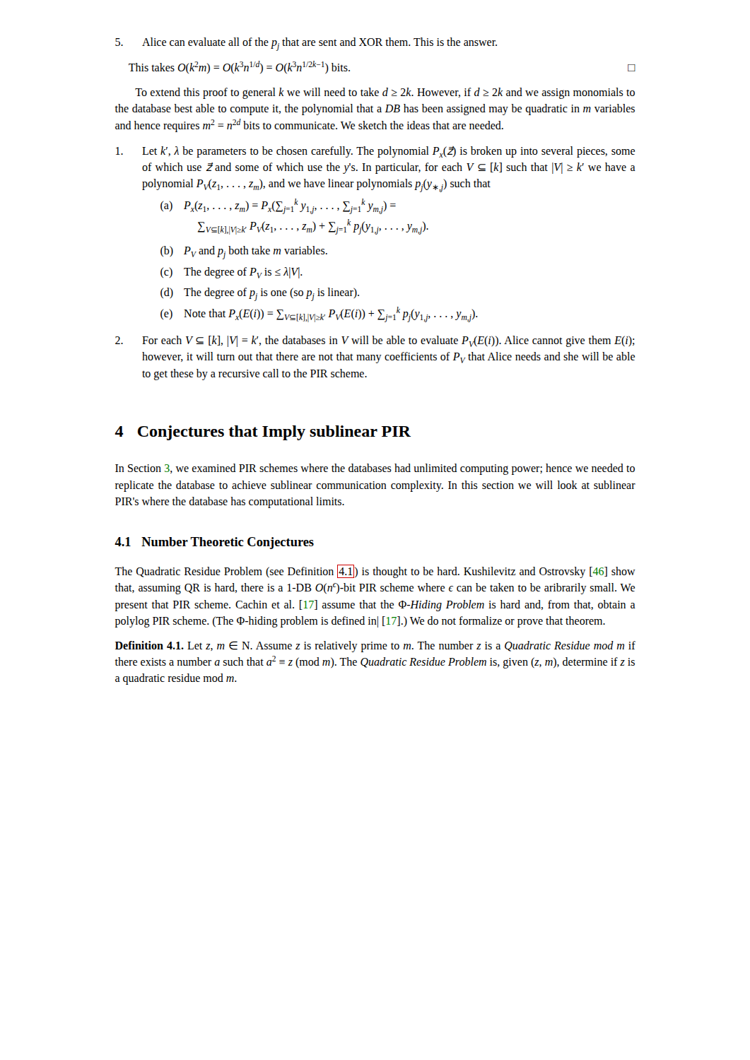5. Alice can evaluate all of the pj that are sent and XOR them. This is the answer.
This takes O(k2m) = O(k3n1/d) = O(k3n1/2k−1) bits. □
To extend this proof to general k we will need to take d ≥ 2k. However, if d ≥ 2k and we assign monomials to the database best able to compute it, the polynomial that a DB has been assigned may be quadratic in m variables and hence requires m2 = n2d bits to communicate. We sketch the ideas that are needed.
1. Let k′, λ be parameters to be chosen carefully. The polynomial Px(z⃗) is broken up into several pieces, some of which use z⃗ and some of which use the y's. In particular, for each V ⊆ [k] such that |V| ≥ k′ we have a polynomial PV(z1, . . . , zm), and we have linear polynomials pj(y∗,j) such that
(a) Px(z1, . . . , zm) = Px(∑j=1k y1,j, . . . , ∑j=1k ym,j) =
∑V⊆[k],|V|≥k′ PV(z1, . . . , zm) + ∑j=1k pj(y1,j, . . . , ym,j).
(b) PV and pj both take m variables.
(c) The degree of PV is ≤ λ|V|.
(d) The degree of pj is one (so pj is linear).
(e) Note that Px(E(i)) = ∑V⊆[k],|V|≥k′ PV(E(i)) + ∑j=1k pj(y1,j, . . . , ym,j).
2. For each V ⊆ [k], |V| = k′, the databases in V will be able to evaluate PV(E(i)). Alice cannot give them E(i); however, it will turn out that there are not that many coefficients of PV that Alice needs and she will be able to get these by a recursive call to the PIR scheme.
4 Conjectures that Imply sublinear PIR
In Section 3, we examined PIR schemes where the databases had unlimited computing power; hence we needed to replicate the database to achieve sublinear communication complexity. In this section we will look at sublinear PIR's where the database has computational limits.
4.1 Number Theoretic Conjectures
The Quadratic Residue Problem (see Definition 4.1) is thought to be hard. Kushilevitz and Ostrovsky [46] show that, assuming QR is hard, there is a 1-DB O(nϵ)-bit PIR scheme where ϵ can be taken to be aribrarily small. We present that PIR scheme. Cachin et al. [17] assume that the Φ-Hiding Problem is hard and, from that, obtain a polylog PIR scheme. (The Φ-hiding problem is defined in| [17].) We do not formalize or prove that theorem.
Definition 4.1. Let z, m ∈ N. Assume z is relatively prime to m. The number z is a Quadratic Residue mod m if there exists a number a such that a2 ≡ z (mod m). The Quadratic Residue Problem is, given (z, m), determine if z is a quadratic residue mod m.